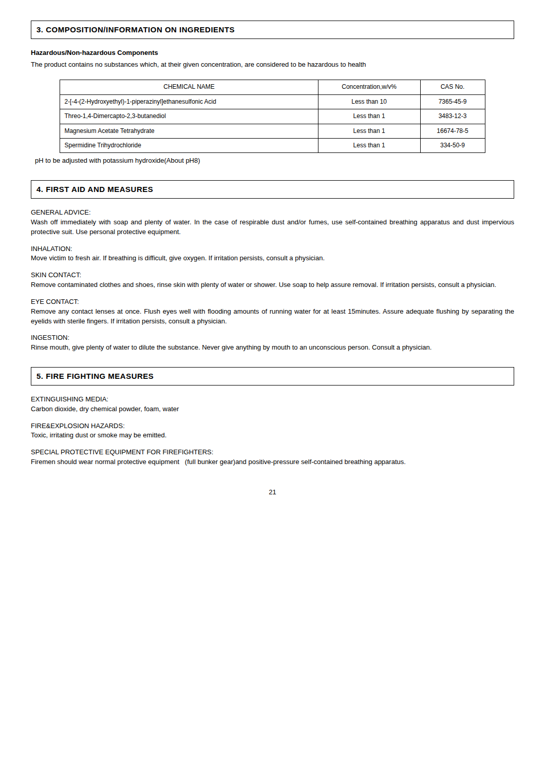3. COMPOSITION/INFORMATION ON INGREDIENTS
Hazardous/Non-hazardous Components
The product contains no substances which, at their given concentration, are considered to be hazardous to health
| CHEMICAL NAME | Concentration,w/v% | CAS No. |
| --- | --- | --- |
| 2-[-4-(2-Hydroxyethyl)-1-piperazinyl]ethanesulfonic Acid | Less than 10 | 7365-45-9 |
| Threo-1,4-Dimercapto-2,3-butanediol | Less than 1 | 3483-12-3 |
| Magnesium Acetate Tetrahydrate | Less than 1 | 16674-78-5 |
| Spermidine Trihydrochloride | Less than 1 | 334-50-9 |
pH to be adjusted with potassium hydroxide(About pH8)
4. FIRST AID AND MEASURES
GENERAL ADVICE:
Wash off immediately with soap and plenty of water. In the case of respirable dust and/or fumes, use self-contained breathing apparatus and dust impervious protective suit. Use personal protective equipment.
INHALATION:
Move victim to fresh air. If breathing is difficult, give oxygen. If irritation persists, consult a physician.
SKIN CONTACT:
Remove contaminated clothes and shoes, rinse skin with plenty of water or shower. Use soap to help assure removal. If irritation persists, consult a physician.
EYE CONTACT:
Remove any contact lenses at once. Flush eyes well with flooding amounts of running water for at least 15minutes. Assure adequate flushing by separating the eyelids with sterile fingers. If irritation persists, consult a physician.
INGESTION:
Rinse mouth, give plenty of water to dilute the substance. Never give anything by mouth to an unconscious person. Consult a physician.
5. FIRE FIGHTING MEASURES
EXTINGUISHING MEDIA:
Carbon dioxide, dry chemical powder, foam, water
FIRE&EXPLOSION HAZARDS:
Toxic, irritating dust or smoke may be emitted.
SPECIAL PROTECTIVE EQUIPMENT FOR FIREFIGHTERS:
Firemen should wear normal protective equipment (full bunker gear)and positive-pressure self-contained breathing apparatus.
21